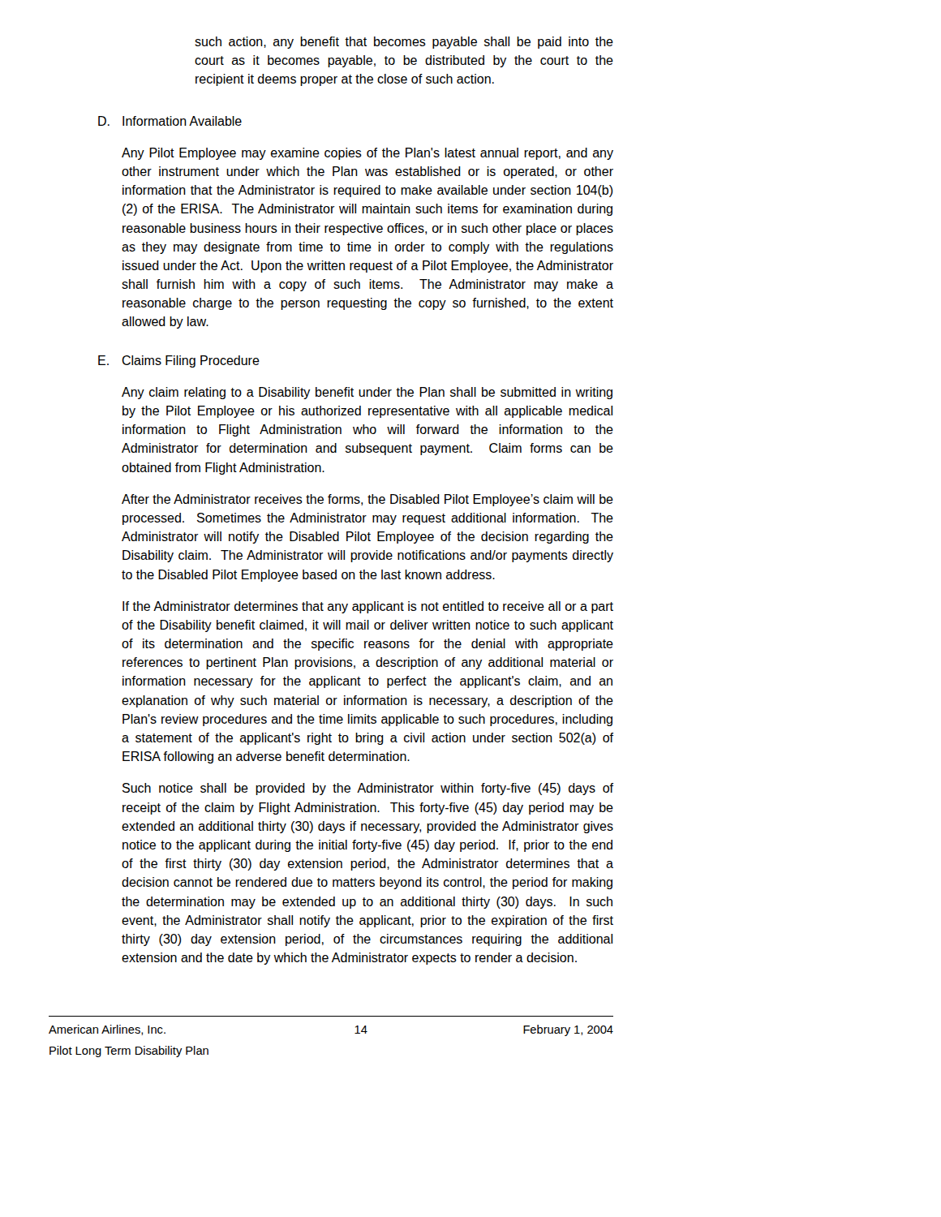such action, any benefit that becomes payable shall be paid into the court as it becomes payable, to be distributed by the court to the recipient it deems proper at the close of such action.
D. Information Available
Any Pilot Employee may examine copies of the Plan's latest annual report, and any other instrument under which the Plan was established or is operated, or other information that the Administrator is required to make available under section 104(b)(2) of the ERISA. The Administrator will maintain such items for examination during reasonable business hours in their respective offices, or in such other place or places as they may designate from time to time in order to comply with the regulations issued under the Act. Upon the written request of a Pilot Employee, the Administrator shall furnish him with a copy of such items. The Administrator may make a reasonable charge to the person requesting the copy so furnished, to the extent allowed by law.
E. Claims Filing Procedure
Any claim relating to a Disability benefit under the Plan shall be submitted in writing by the Pilot Employee or his authorized representative with all applicable medical information to Flight Administration who will forward the information to the Administrator for determination and subsequent payment. Claim forms can be obtained from Flight Administration.
After the Administrator receives the forms, the Disabled Pilot Employee’s claim will be processed. Sometimes the Administrator may request additional information. The Administrator will notify the Disabled Pilot Employee of the decision regarding the Disability claim. The Administrator will provide notifications and/or payments directly to the Disabled Pilot Employee based on the last known address.
If the Administrator determines that any applicant is not entitled to receive all or a part of the Disability benefit claimed, it will mail or deliver written notice to such applicant of its determination and the specific reasons for the denial with appropriate references to pertinent Plan provisions, a description of any additional material or information necessary for the applicant to perfect the applicant's claim, and an explanation of why such material or information is necessary, a description of the Plan's review procedures and the time limits applicable to such procedures, including a statement of the applicant's right to bring a civil action under section 502(a) of ERISA following an adverse benefit determination.
Such notice shall be provided by the Administrator within forty-five (45) days of receipt of the claim by Flight Administration. This forty-five (45) day period may be extended an additional thirty (30) days if necessary, provided the Administrator gives notice to the applicant during the initial forty-five (45) day period. If, prior to the end of the first thirty (30) day extension period, the Administrator determines that a decision cannot be rendered due to matters beyond its control, the period for making the determination may be extended up to an additional thirty (30) days. In such event, the Administrator shall notify the applicant, prior to the expiration of the first thirty (30) day extension period, of the circumstances requiring the additional extension and the date by which the Administrator expects to render a decision.
American Airlines, Inc.
14
February 1, 2004
Pilot Long Term Disability Plan